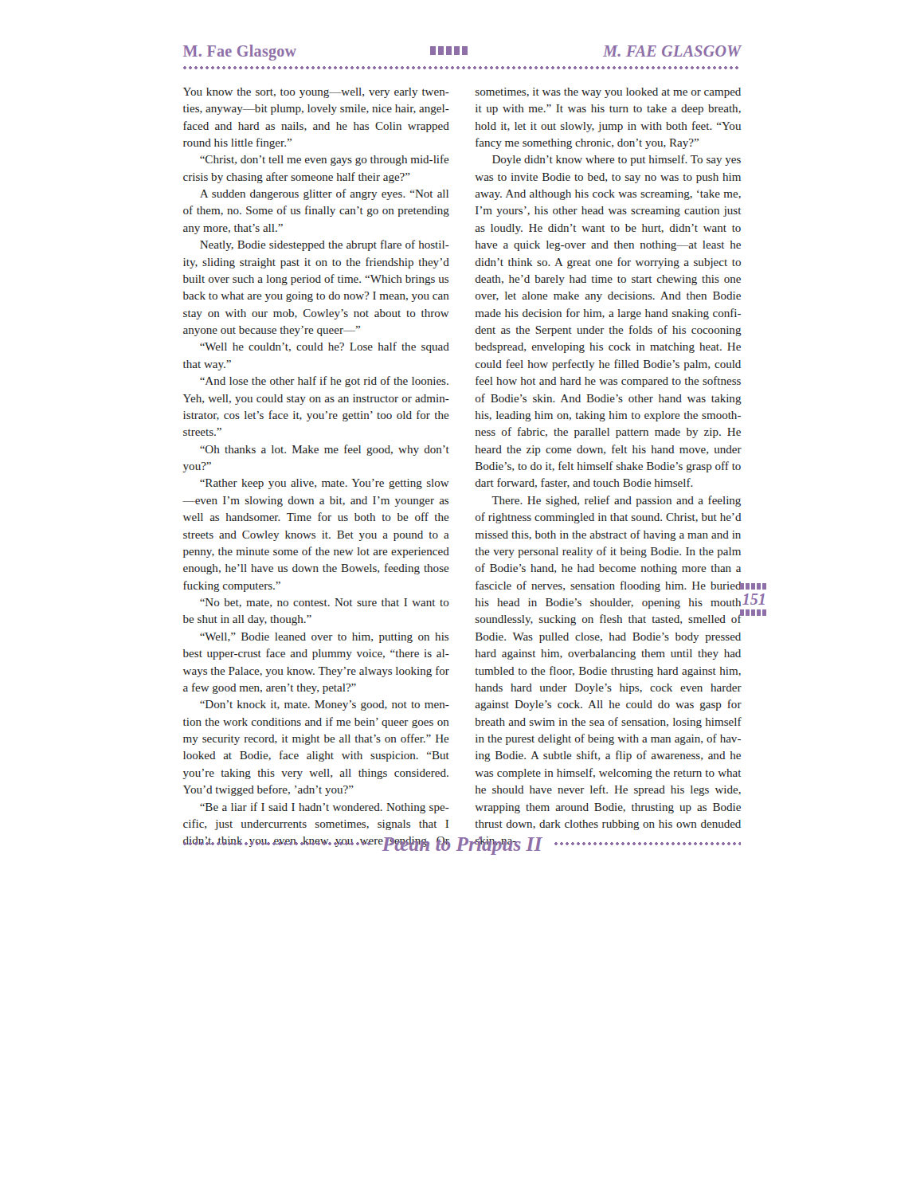M. Fae Glasgow
M. Fae Glasgow
You know the sort, too young—well, very early twenties, anyway—bit plump, lovely smile, nice hair, angel-faced and hard as nails, and he has Colin wrapped round his little finger.”
“Christ, don’t tell me even gays go through mid-life crisis by chasing after someone half their age?”
A sudden dangerous glitter of angry eyes. “Not all of them, no. Some of us finally can’t go on pretending any more, that’s all.”
Neatly, Bodie sidestepped the abrupt flare of hostility, sliding straight past it on to the friendship they’d built over such a long period of time. “Which brings us back to what are you going to do now? I mean, you can stay on with our mob, Cowley’s not about to throw anyone out because they’re queer—”
“Well he couldn’t, could he? Lose half the squad that way.”
“And lose the other half if he got rid of the loonies. Yeh, well, you could stay on as an instructor or administrator, cos let’s face it, you’re gettin’ too old for the streets.”
“Oh thanks a lot. Make me feel good, why don’t you?”
“Rather keep you alive, mate. You’re getting slow—even I’m slowing down a bit, and I’m younger as well as handsomer. Time for us both to be off the streets and Cowley knows it. Bet you a pound to a penny, the minute some of the new lot are experienced enough, he’ll have us down the Bowels, feeding those fucking computers.”
“No bet, mate, no contest. Not sure that I want to be shut in all day, though.”
“Well,” Bodie leaned over to him, putting on his best upper-crust face and plummy voice, “there is always the Palace, you know. They’re always looking for a few good men, aren’t they, petal?”
“Don’t knock it, mate. Money’s good, not to mention the work conditions and if me bein’ queer goes on my security record, it might be all that’s on offer.” He looked at Bodie, face alight with suspicion. “But you’re taking this very well, all things considered. You’d twigged before, ’adn’t you?”
“Be a liar if I said I hadn’t wondered. Nothing specific, just undercurrents sometimes, signals that I didn’t think you even knew you were sending. Or sometimes, it was the way you looked at me or camped it up with me.” It was his turn to take a deep breath, hold it, let it out slowly, jump in with both feet. “You fancy me something chronic, don’t you, Ray?”
Doyle didn’t know where to put himself. To say yes was to invite Bodie to bed, to say no was to push him away. And although his cock was screaming, ‘take me, I’m yours’, his other head was screaming caution just as loudly. He didn’t want to be hurt, didn’t want to have a quick leg-over and then nothing—at least he didn’t think so. A great one for worrying a subject to death, he’d barely had time to start chewing this one over, let alone make any decisions. And then Bodie made his decision for him, a large hand snaking confident as the Serpent under the folds of his cocooning bedspread, enveloping his cock in matching heat. He could feel how perfectly he filled Bodie’s palm, could feel how hot and hard he was compared to the softness of Bodie’s skin. And Bodie’s other hand was taking his, leading him on, taking him to explore the smoothness of fabric, the parallel pattern made by zip. He heard the zip come down, felt his hand move, under Bodie’s, to do it, felt himself shake Bodie’s grasp off to dart forward, faster, and touch Bodie himself.
There. He sighed, relief and passion and a feeling of rightness commingled in that sound. Christ, but he’d missed this, both in the abstract of having a man and in the very personal reality of it being Bodie. In the palm of Bodie’s hand, he had become nothing more than a fascicle of nerves, sensation flooding him. He buried his head in Bodie’s shoulder, opening his mouth soundlessly, sucking on flesh that tasted, smelled of Bodie. Was pulled close, had Bodie’s body pressed hard against him, overbalancing them until they had tumbled to the floor, Bodie thrusting hard against him, hands hard under Doyle’s hips, cock even harder against Doyle’s cock. All he could do was gasp for breath and swim in the sea of sensation, losing himself in the purest delight of being with a man again, of having Bodie. A subtle shift, a flip of awareness, and he was complete in himself, welcoming the return to what he should have never left. He spread his legs wide, wrapping them around Bodie, thrusting up as Bodie thrust down, dark clothes rubbing on his own denuded skin, na-
151
Pæan to Priapus II